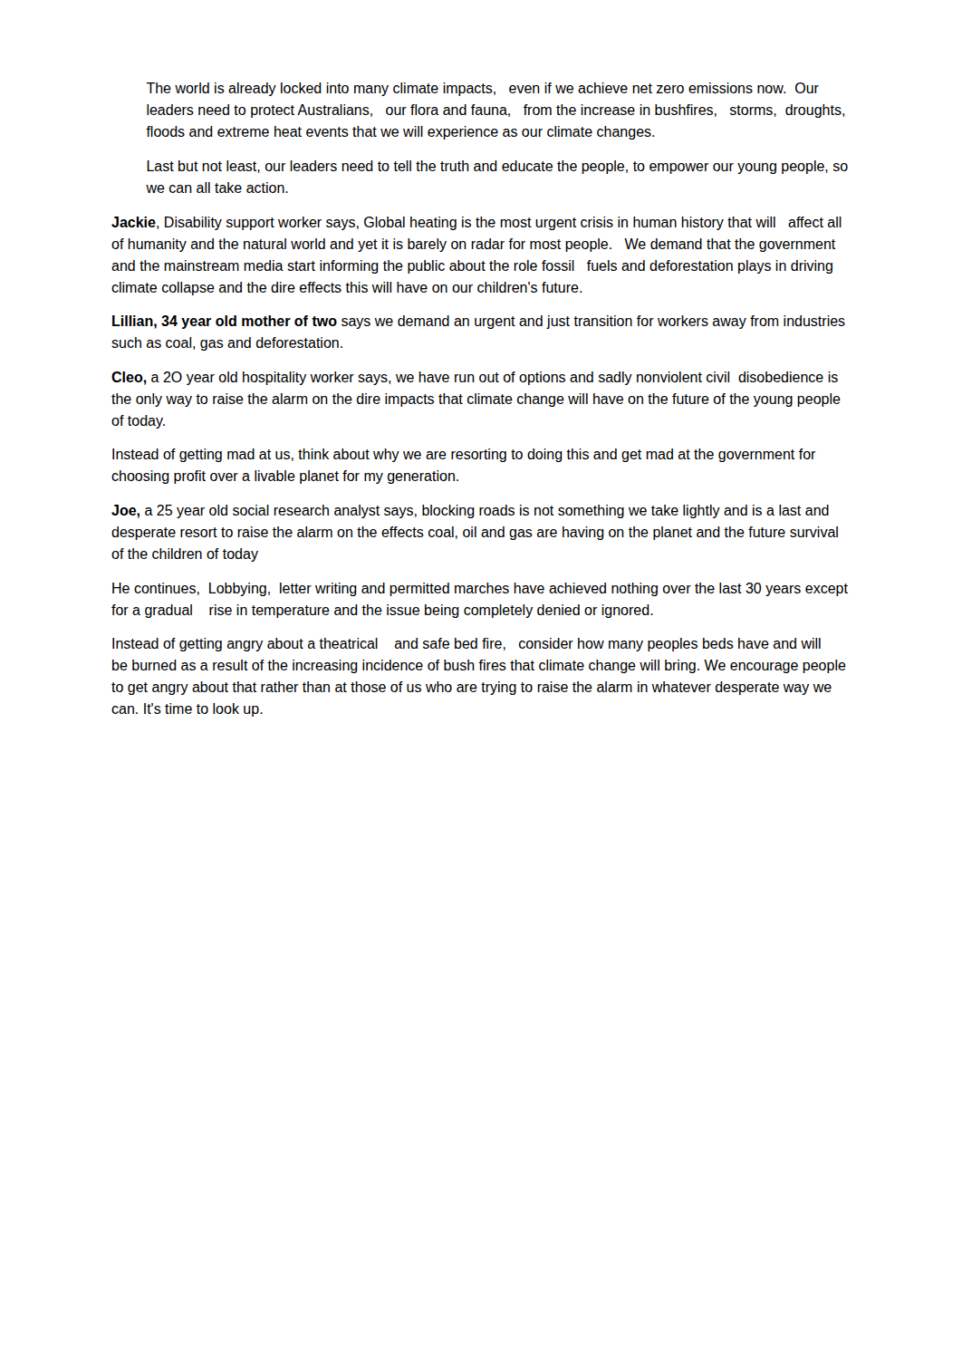The world is already locked into many climate impacts, even if we achieve net zero emissions now. Our leaders need to protect Australians, our flora and fauna, from the increase in bushfires, storms, droughts, floods and extreme heat events that we will experience as our climate changes.
Last but not least, our leaders need to tell the truth and educate the people, to empower our young people, so we can all take action.
Jackie, Disability support worker says, Global heating is the most urgent crisis in human history that will affect all of humanity and the natural world and yet it is barely on radar for most people. We demand that the government and the mainstream media start informing the public about the role fossil fuels and deforestation plays in driving climate collapse and the dire effects this will have on our children's future.
Lillian, 34 year old mother of two says we demand an urgent and just transition for workers away from industries such as coal, gas and deforestation.
Cleo, a 2O year old hospitality worker says, we have run out of options and sadly nonviolent civil disobedience is the only way to raise the alarm on the dire impacts that climate change will have on the future of the young people of today.
Instead of getting mad at us, think about why we are resorting to doing this and get mad at the government for choosing profit over a livable planet for my generation.
Joe, a 25 year old social research analyst says, blocking roads is not something we take lightly and is a last and desperate resort to raise the alarm on the effects coal, oil and gas are having on the planet and the future survival of the children of today
He continues, Lobbying, letter writing and permitted marches have achieved nothing over the last 30 years except for a gradual rise in temperature and the issue being completely denied or ignored.
Instead of getting angry about a theatrical and safe bed fire, consider how many peoples beds have and will be burned as a result of the increasing incidence of bush fires that climate change will bring. We encourage people to get angry about that rather than at those of us who are trying to raise the alarm in whatever desperate way we can. It's time to look up.